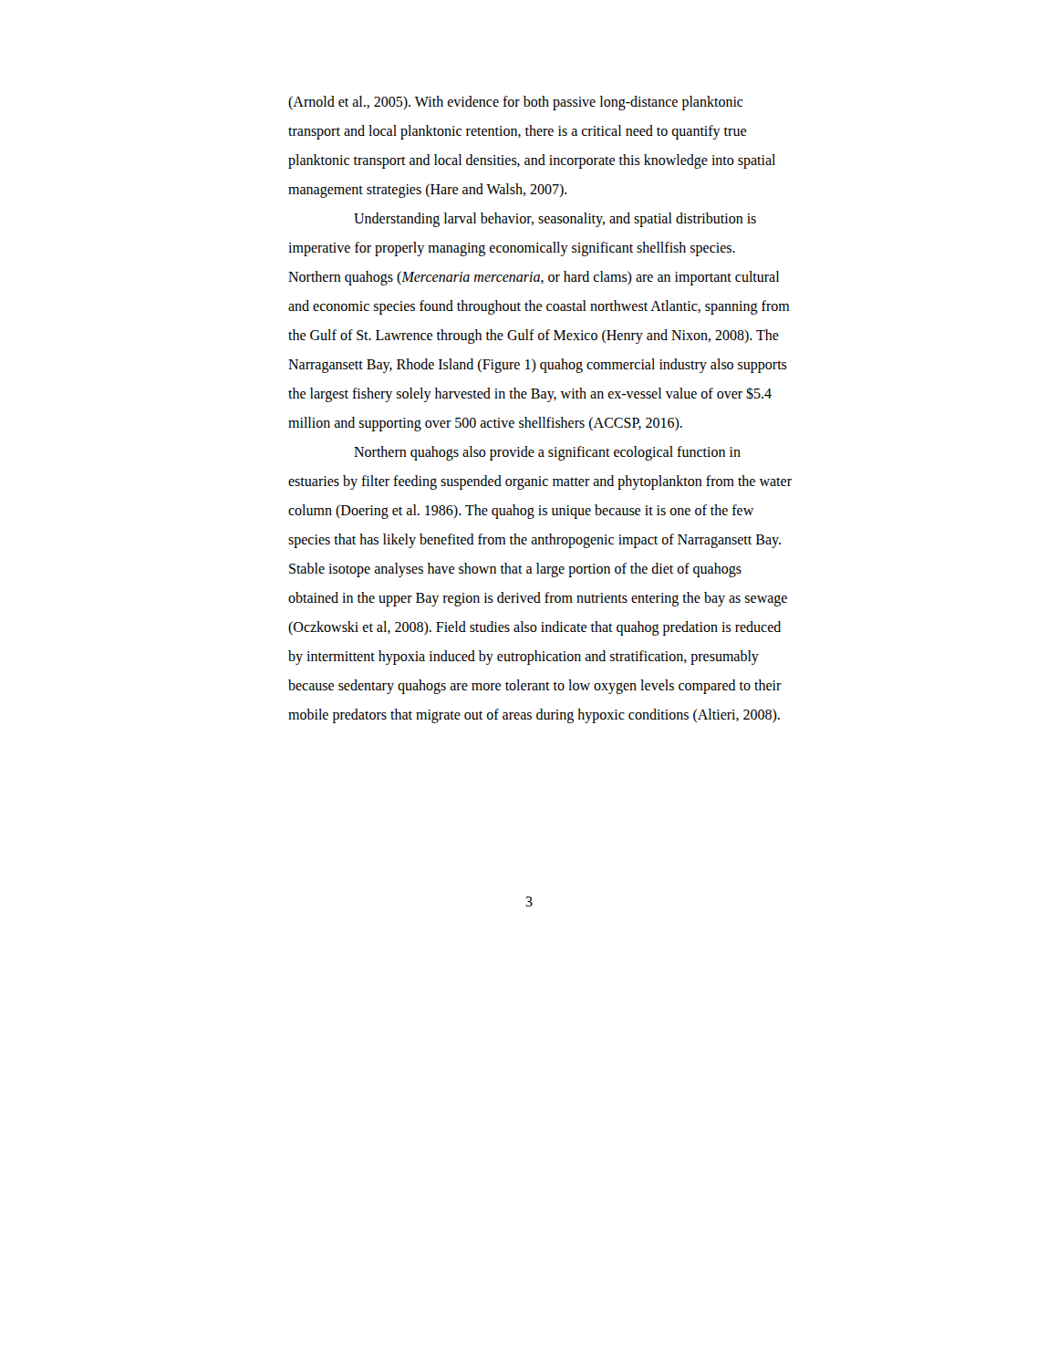(Arnold et al., 2005). With evidence for both passive long-distance planktonic transport and local planktonic retention, there is a critical need to quantify true planktonic transport and local densities, and incorporate this knowledge into spatial management strategies (Hare and Walsh, 2007).
Understanding larval behavior, seasonality, and spatial distribution is imperative for properly managing economically significant shellfish species. Northern quahogs (Mercenaria mercenaria, or hard clams) are an important cultural and economic species found throughout the coastal northwest Atlantic, spanning from the Gulf of St. Lawrence through the Gulf of Mexico (Henry and Nixon, 2008). The Narragansett Bay, Rhode Island (Figure 1) quahog commercial industry also supports the largest fishery solely harvested in the Bay, with an ex-vessel value of over $5.4 million and supporting over 500 active shellfishers (ACCSP, 2016).
Northern quahogs also provide a significant ecological function in estuaries by filter feeding suspended organic matter and phytoplankton from the water column (Doering et al. 1986). The quahog is unique because it is one of the few species that has likely benefited from the anthropogenic impact of Narragansett Bay. Stable isotope analyses have shown that a large portion of the diet of quahogs obtained in the upper Bay region is derived from nutrients entering the bay as sewage (Oczkowski et al, 2008). Field studies also indicate that quahog predation is reduced by intermittent hypoxia induced by eutrophication and stratification, presumably because sedentary quahogs are more tolerant to low oxygen levels compared to their mobile predators that migrate out of areas during hypoxic conditions (Altieri, 2008).
3